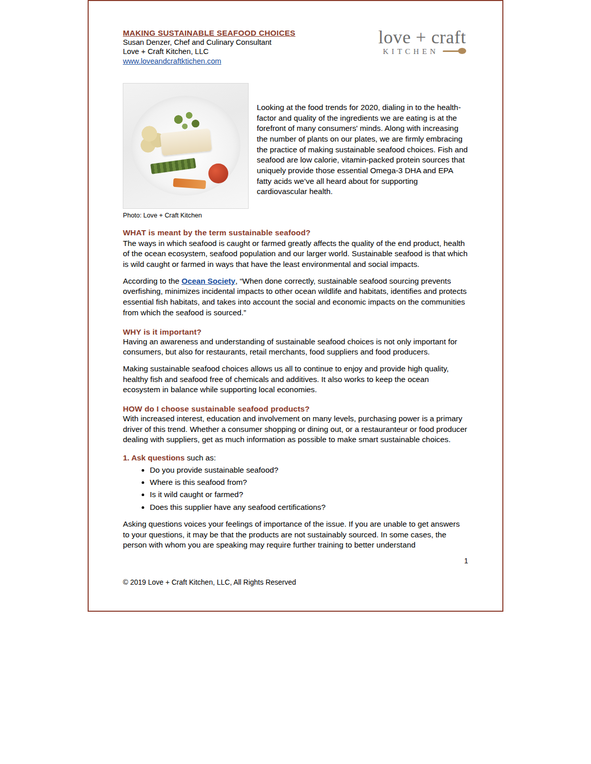MAKING SUSTAINABLE SEAFOOD CHOICES
Susan Denzer, Chef and Culinary Consultant
Love + Craft Kitchen, LLC
www.loveandcraftktichen.com
love + craft
KITCHEN
Photo: Love + Craft Kitchen
Looking at the food trends for 2020, dialing in to the health-factor and quality of the ingredients we are eating is at the forefront of many consumers' minds. Along with increasing the number of plants on our plates, we are firmly embracing the practice of making sustainable seafood choices. Fish and seafood are low calorie, vitamin-packed protein sources that uniquely provide those essential Omega-3 DHA and EPA fatty acids we’ve all heard about for supporting cardiovascular health.
WHAT is meant by the term sustainable seafood?
The ways in which seafood is caught or farmed greatly affects the quality of the end product, health of the ocean ecosystem, seafood population and our larger world. Sustainable seafood is that which is wild caught or farmed in ways that have the least environmental and social impacts.
According to the Ocean Society, “When done correctly, sustainable seafood sourcing prevents overfishing, minimizes incidental impacts to other ocean wildlife and habitats, identifies and protects essential fish habitats, and takes into account the social and economic impacts on the communities from which the seafood is sourced.”
WHY is it important?
Having an awareness and understanding of sustainable seafood choices is not only important for consumers, but also for restaurants, retail merchants, food suppliers and food producers.
Making sustainable seafood choices allows us all to continue to enjoy and provide high quality, healthy fish and seafood free of chemicals and additives. It also works to keep the ocean ecosystem in balance while supporting local economies.
HOW do I choose sustainable seafood products?
With increased interest, education and involvement on many levels, purchasing power is a primary driver of this trend. Whether a consumer shopping or dining out, or a restauranteur or food producer dealing with suppliers, get as much information as possible to make smart sustainable choices.
1. Ask questions such as:
Do you provide sustainable seafood?
Where is this seafood from?
Is it wild caught or farmed?
Does this supplier have any seafood certifications?
Asking questions voices your feelings of importance of the issue. If you are unable to get answers to your questions, it may be that the products are not sustainably sourced. In some cases, the person with whom you are speaking may require further training to better understand
1
© 2019 Love + Craft Kitchen, LLC, All Rights Reserved